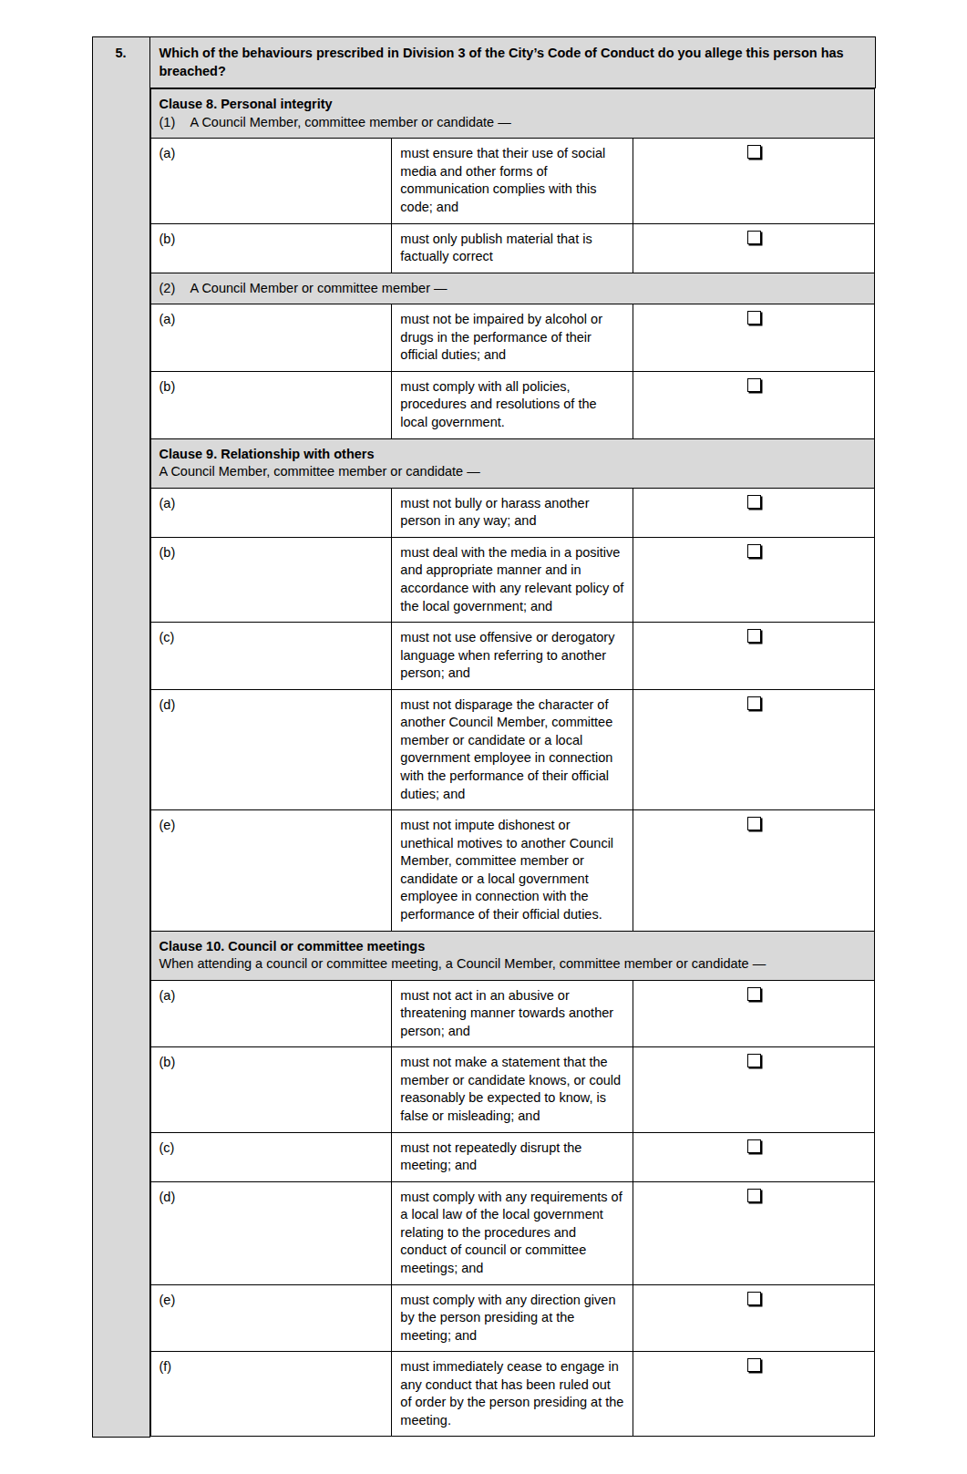| 5. | Which of the behaviours prescribed in Division 3 of the City’s Code of Conduct do you allege this person has breached? |
| / Clause 8. Personal integrity (1) A Council Member, committee member or candidate — / / (a) / must ensure that their use of social media and other forms of communication complies with this code; and / / / (b) / must only publish material that is factually correct / / / (2) A Council Member or committee member — / / (a) / must not be impaired by alcohol or drugs in the performance of their official duties; and / / / (b) / must comply with all policies, procedures and resolutions of the local government. / / / Clause 9. Relationship with others A Council Member, committee member or candidate — / / (a) / must not bully or harass another person in any way; and / / / (b) / must deal with the media in a positive and appropriate manner and in accordance with any relevant policy of the local government; and / / / (c) / must not use offensive or derogatory language when referring to another person; and / / / (d) / must not disparage the character of another Council Member, committee member or candidate or a local government employee in connection with the performance of their official duties; and / / / (e) / must not impute dishonest or unethical motives to another Council Member, committee member or candidate or a local government employee in connection with the performance of their official duties. / / / Clause 10. Council or committee meetings When attending a council or committee meeting, a Council Member, committee member or candidate — / / (a) / must not act in an abusive or threatening manner towards another person; and / / / (b) / must not make a statement that the member or candidate knows, or could reasonably be expected to know, is false or misleading; and / / / (c) / must not repeatedly disrupt the meeting; and / / / (d) / must comply with any requirements of a local law of the local government relating to the procedures and conduct of council or committee meetings; and / / / (e) / must comply with any direction given by the person presiding at the meeting; and / / / (f) / must immediately cease to engage in any conduct that has been ruled out of order by the person presiding at the meeting. / / |